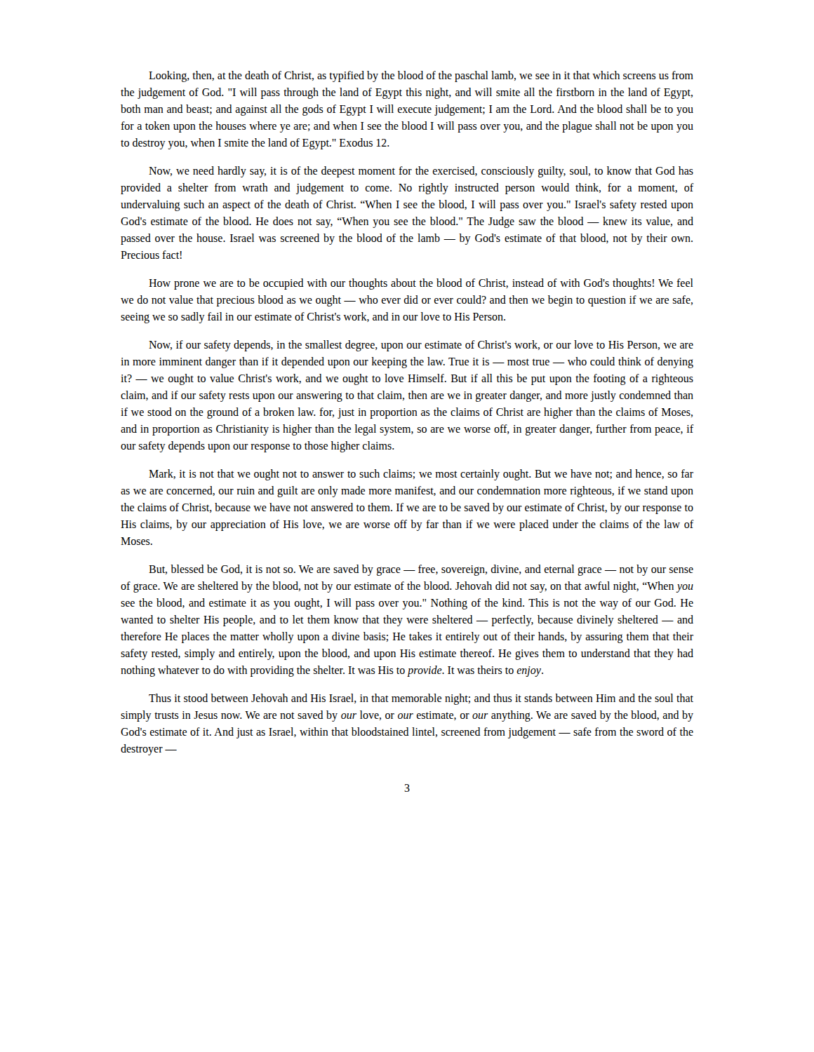Looking, then, at the death of Christ, as typified by the blood of the paschal lamb, we see in it that which screens us from the judgement of God. "I will pass through the land of Egypt this night, and will smite all the firstborn in the land of Egypt, both man and beast; and against all the gods of Egypt I will execute judgement; I am the Lord. And the blood shall be to you for a token upon the houses where ye are; and when I see the blood I will pass over you, and the plague shall not be upon you to destroy you, when I smite the land of Egypt." Exodus 12.
Now, we need hardly say, it is of the deepest moment for the exercised, consciously guilty, soul, to know that God has provided a shelter from wrath and judgement to come. No rightly instructed person would think, for a moment, of undervaluing such an aspect of the death of Christ. “When I see the blood, I will pass over you." Israel's safety rested upon God's estimate of the blood. He does not say, “When you see the blood." The Judge saw the blood — knew its value, and passed over the house. Israel was screened by the blood of the lamb — by God's estimate of that blood, not by their own. Precious fact!
How prone we are to be occupied with our thoughts about the blood of Christ, instead of with God's thoughts! We feel we do not value that precious blood as we ought — who ever did or ever could? and then we begin to question if we are safe, seeing we so sadly fail in our estimate of Christ's work, and in our love to His Person.
Now, if our safety depends, in the smallest degree, upon our estimate of Christ's work, or our love to His Person, we are in more imminent danger than if it depended upon our keeping the law. True it is — most true — who could think of denying it? — we ought to value Christ's work, and we ought to love Himself. But if all this be put upon the footing of a righteous claim, and if our safety rests upon our answering to that claim, then are we in greater danger, and more justly condemned than if we stood on the ground of a broken law. for, just in proportion as the claims of Christ are higher than the claims of Moses, and in proportion as Christianity is higher than the legal system, so are we worse off, in greater danger, further from peace, if our safety depends upon our response to those higher claims.
Mark, it is not that we ought not to answer to such claims; we most certainly ought. But we have not; and hence, so far as we are concerned, our ruin and guilt are only made more manifest, and our condemnation more righteous, if we stand upon the claims of Christ, because we have not answered to them. If we are to be saved by our estimate of Christ, by our response to His claims, by our appreciation of His love, we are worse off by far than if we were placed under the claims of the law of Moses.
But, blessed be God, it is not so. We are saved by grace — free, sovereign, divine, and eternal grace — not by our sense of grace. We are sheltered by the blood, not by our estimate of the blood. Jehovah did not say, on that awful night, “When you see the blood, and estimate it as you ought, I will pass over you." Nothing of the kind. This is not the way of our God. He wanted to shelter His people, and to let them know that they were sheltered — perfectly, because divinely sheltered — and therefore He places the matter wholly upon a divine basis; He takes it entirely out of their hands, by assuring them that their safety rested, simply and entirely, upon the blood, and upon His estimate thereof. He gives them to understand that they had nothing whatever to do with providing the shelter. It was His to provide. It was theirs to enjoy.
Thus it stood between Jehovah and His Israel, in that memorable night; and thus it stands between Him and the soul that simply trusts in Jesus now. We are not saved by our love, or our estimate, or our anything. We are saved by the blood, and by God's estimate of it. And just as Israel, within that bloodstained lintel, screened from judgement — safe from the sword of the destroyer —
3